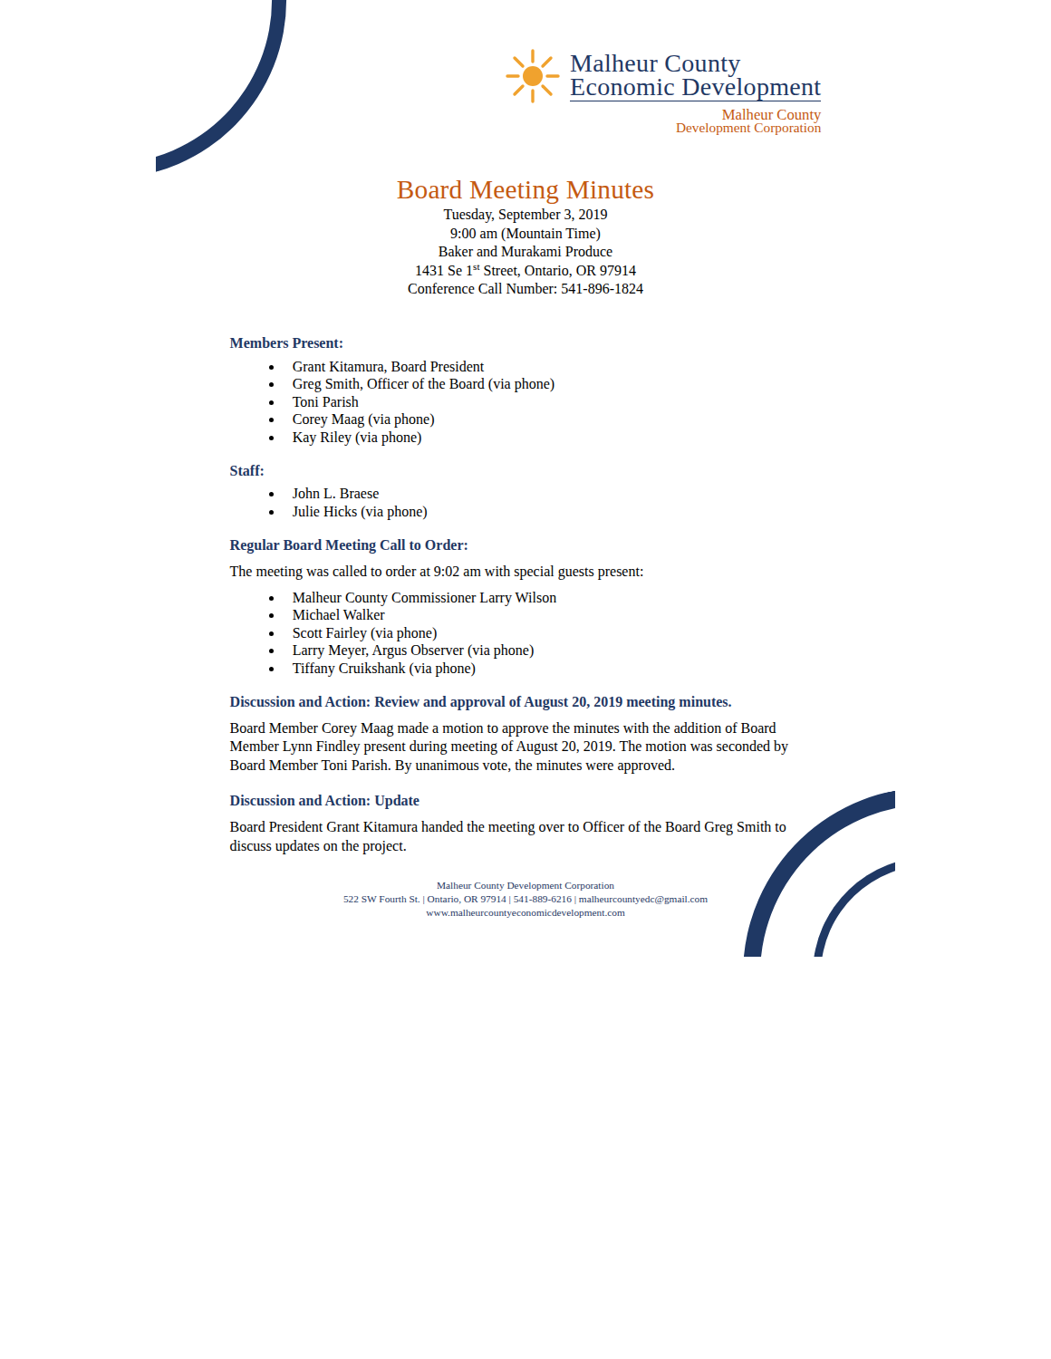Malheur County Economic Development
Malheur County
Development Corporation
Board Meeting Minutes
Tuesday, September 3, 2019
9:00 am (Mountain Time)
Baker and Murakami Produce
1431 Se 1st Street, Ontario, OR 97914
Conference Call Number: 541-896-1824
Members Present:
Grant Kitamura, Board President
Greg Smith, Officer of the Board (via phone)
Toni Parish
Corey Maag (via phone)
Kay Riley (via phone)
Staff:
John L. Braese
Julie Hicks (via phone)
Regular Board Meeting Call to Order:
The meeting was called to order at 9:02 am with special guests present:
Malheur County Commissioner Larry Wilson
Michael Walker
Scott Fairley (via phone)
Larry Meyer, Argus Observer (via phone)
Tiffany Cruikshank (via phone)
Discussion and Action: Review and approval of August 20, 2019 meeting minutes.
Board Member Corey Maag made a motion to approve the minutes with the addition of Board Member Lynn Findley present during meeting of August 20, 2019. The motion was seconded by Board Member Toni Parish. By unanimous vote, the minutes were approved.
Discussion and Action: Update
Board President Grant Kitamura handed the meeting over to Officer of the Board Greg Smith to discuss updates on the project.
Malheur County Development Corporation
522 SW Fourth St. | Ontario, OR 97914 | 541-889-6216 | malheurcountyedc@gmail.com
www.malheurcountyeconomicdevelopment.com